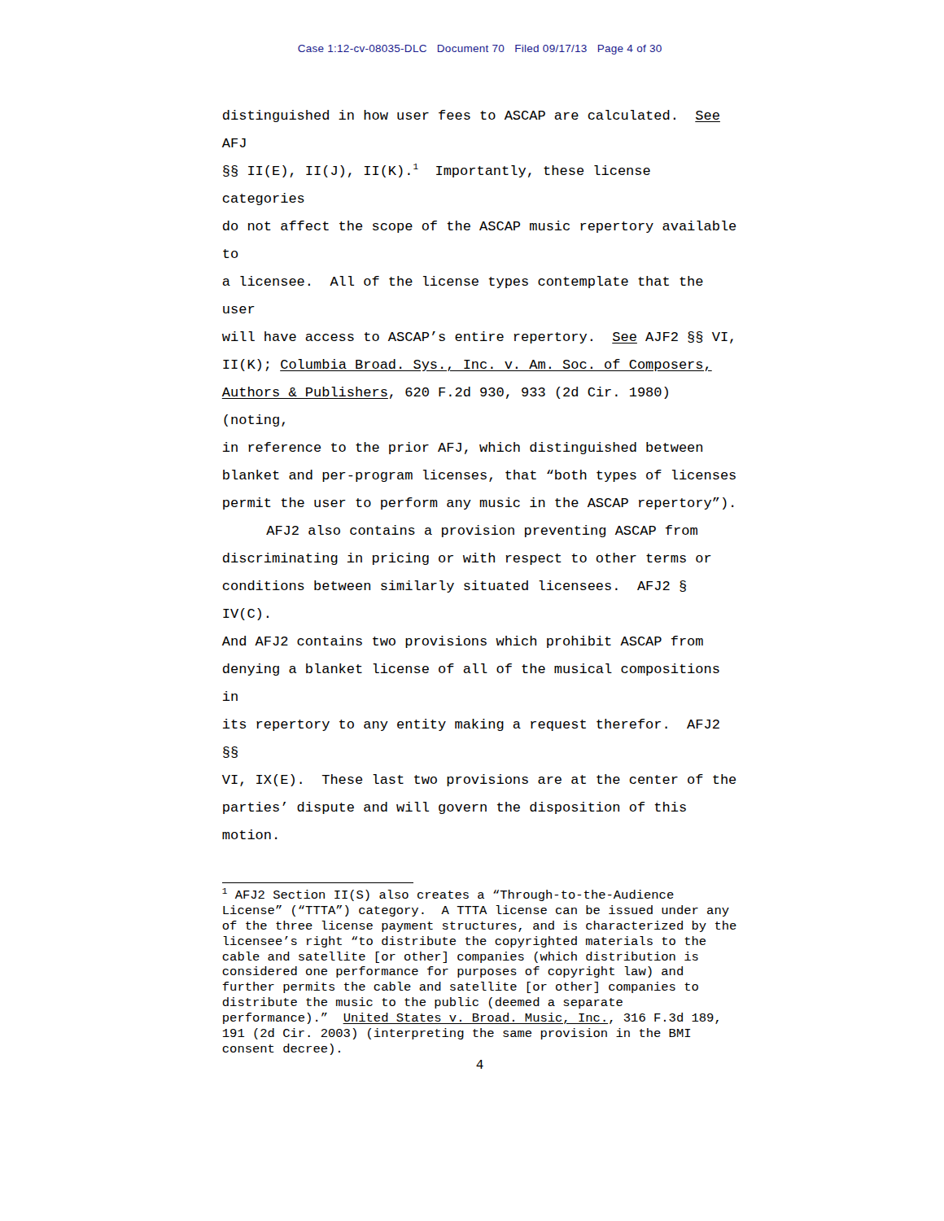Case 1:12-cv-08035-DLC Document 70 Filed 09/17/13 Page 4 of 30
distinguished in how user fees to ASCAP are calculated. See AFJ
§§ II(E), II(J), II(K).1 Importantly, these license categories
do not affect the scope of the ASCAP music repertory available to
a licensee. All of the license types contemplate that the user
will have access to ASCAP’s entire repertory. See AJF2 §§ VI,
II(K); Columbia Broad. Sys., Inc. v. Am. Soc. of Composers,
Authors & Publishers, 620 F.2d 930, 933 (2d Cir. 1980) (noting,
in reference to the prior AFJ, which distinguished between
blanket and per-program licenses, that “both types of licenses
permit the user to perform any music in the ASCAP repertory”).
AFJ2 also contains a provision preventing ASCAP from
discriminating in pricing or with respect to other terms or
conditions between similarly situated licensees. AFJ2 § IV(C).
And AFJ2 contains two provisions which prohibit ASCAP from
denying a blanket license of all of the musical compositions in
its repertory to any entity making a request therefor. AFJ2 §§
VI, IX(E). These last two provisions are at the center of the
parties’ dispute and will govern the disposition of this motion.
1 AFJ2 Section II(S) also creates a “Through-to-the-Audience License” (“TTTA”) category. A TTTA license can be issued under any of the three license payment structures, and is characterized by the licensee’s right “to distribute the copyrighted materials to the cable and satellite [or other] companies (which distribution is considered one performance for purposes of copyright law) and further permits the cable and satellite [or other] companies to distribute the music to the public (deemed a separate performance).” United States v. Broad. Music, Inc., 316 F.3d 189, 191 (2d Cir. 2003) (interpreting the same provision in the BMI consent decree).
4